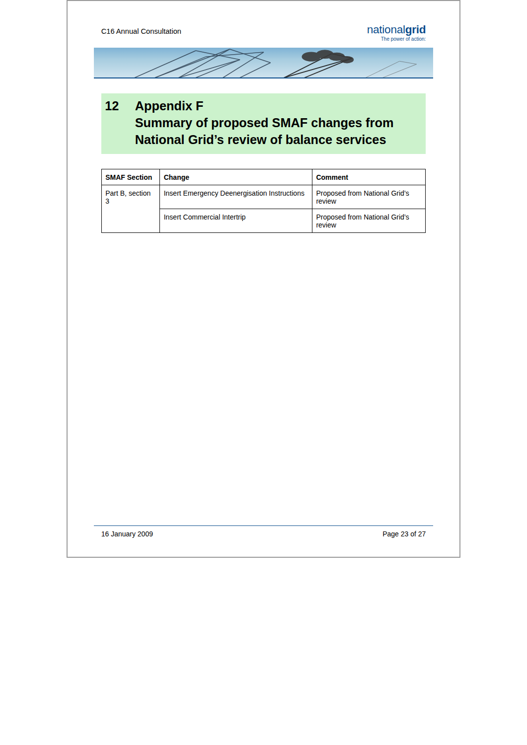C16 Annual Consultation
nationalgrid
The power of action:
12 Appendix F
Summary of proposed SMAF changes from National Grid’s review of balance services
| SMAF Section | Change | Comment |
| --- | --- | --- |
| Part B, section 3 | Insert Emergency Deenergisation Instructions | Proposed from National Grid’s review |
| Insert Commercial Intertrip | Proposed from National Grid’s review |
16 January 2009
Page 23 of 27